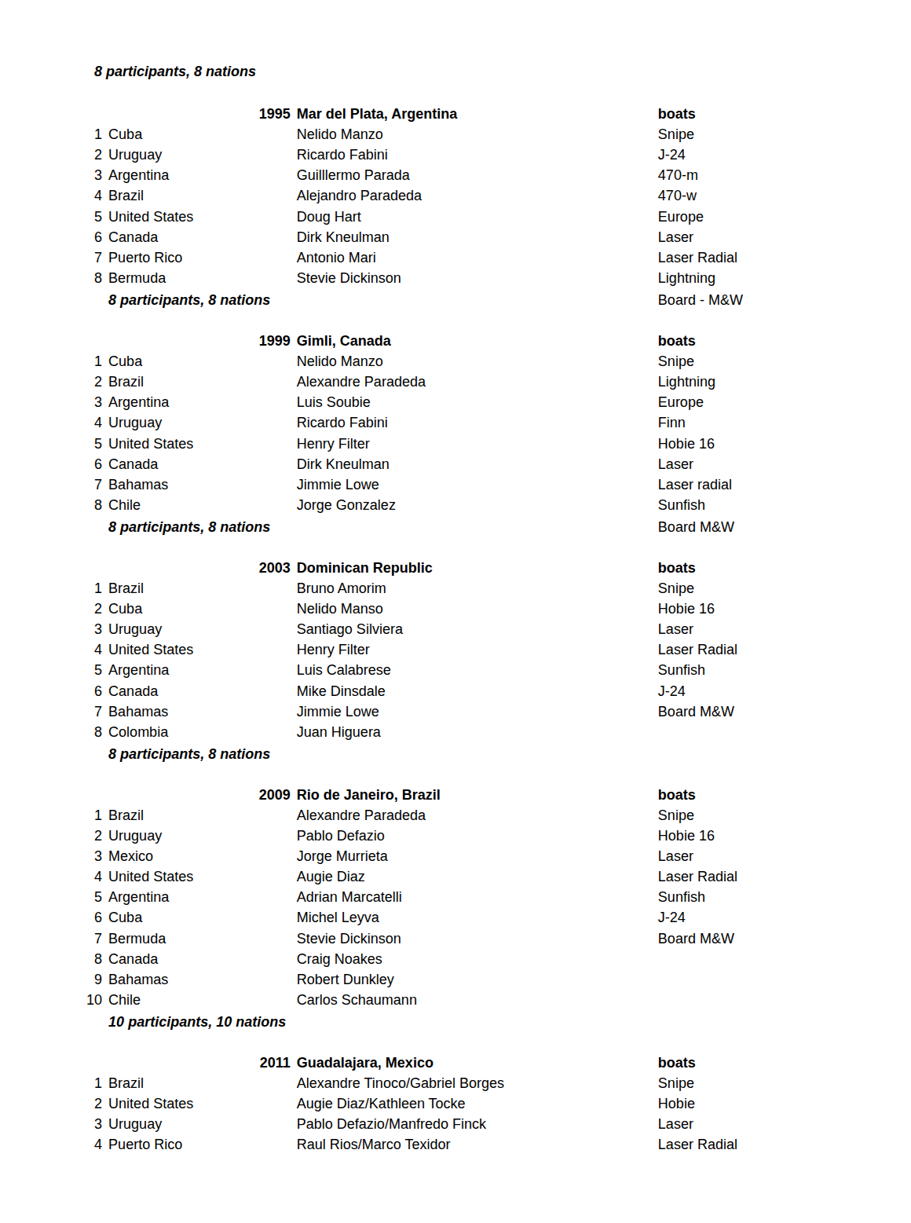8 participants, 8 nations
| | 1995 | Mar del Plata, Argentina | boats |
| 1 | Cuba | Nelido Manzo | Snipe |
| 2 | Uruguay | Ricardo Fabini | J-24 |
| 3 | Argentina | Guilllermo Parada | 470-m |
| 4 | Brazil | Alejandro Paradeda | 470-w |
| 5 | United States | Doug Hart | Europe |
| 6 | Canada | Dirk Kneulman | Laser |
| 7 | Puerto Rico | Antonio Mari | Laser Radial |
| 8 | Bermuda | Stevie Dickinson | Lightning |
| | 8 participants, 8 nations | Board - M&W |
| | 1999 | Gimli, Canada | boats |
| 1 | Cuba | Nelido Manzo | Snipe |
| 2 | Brazil | Alexandre Paradeda | Lightning |
| 3 | Argentina | Luis Soubie | Europe |
| 4 | Uruguay | Ricardo Fabini | Finn |
| 5 | United States | Henry Filter | Hobie 16 |
| 6 | Canada | Dirk Kneulman | Laser |
| 7 | Bahamas | Jimmie Lowe | Laser radial |
| 8 | Chile | Jorge Gonzalez | Sunfish |
| | 8 participants, 8 nations | Board M&W |
| | 2003 | Dominican Republic | boats |
| 1 | Brazil | Bruno Amorim | Snipe |
| 2 | Cuba | Nelido Manso | Hobie 16 |
| 3 | Uruguay | Santiago Silviera | Laser |
| 4 | United States | Henry Filter | Laser Radial |
| 5 | Argentina | Luis Calabrese | Sunfish |
| 6 | Canada | Mike Dinsdale | J-24 |
| 7 | Bahamas | Jimmie Lowe | Board M&W |
| 8 | Colombia | Juan Higuera | |
| | 8 participants, 8 nations | |
| | 2009 | Rio de Janeiro, Brazil | boats |
| 1 | Brazil | Alexandre Paradeda | Snipe |
| 2 | Uruguay | Pablo Defazio | Hobie 16 |
| 3 | Mexico | Jorge Murrieta | Laser |
| 4 | United States | Augie Diaz | Laser Radial |
| 5 | Argentina | Adrian Marcatelli | Sunfish |
| 6 | Cuba | Michel Leyva | J-24 |
| 7 | Bermuda | Stevie Dickinson | Board M&W |
| 8 | Canada | Craig Noakes | |
| 9 | Bahamas | Robert Dunkley | |
| 10 | Chile | Carlos Schaumann | |
| | 10 participants, 10 nations | |
| | 2011 | Guadalajara, Mexico | boats |
| 1 | Brazil | Alexandre Tinoco/Gabriel Borges | Snipe |
| 2 | United States | Augie Diaz/Kathleen Tocke | Hobie |
| 3 | Uruguay | Pablo Defazio/Manfredo Finck | Laser |
| 4 | Puerto Rico | Raul Rios/Marco Texidor | Laser Radial |